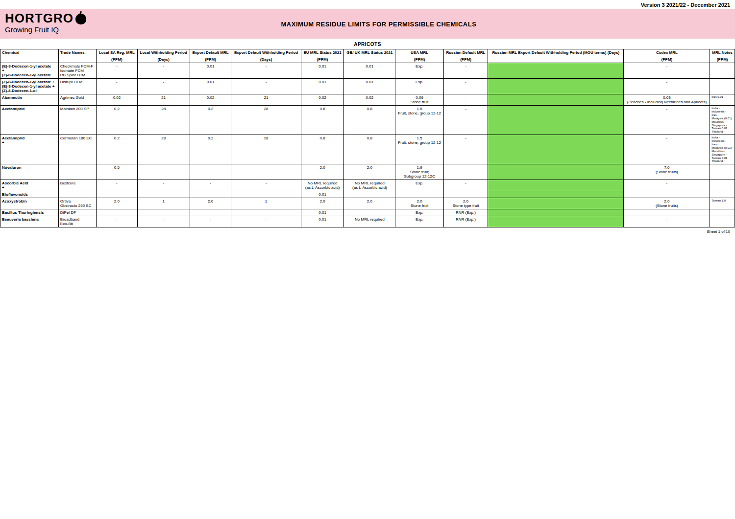Version 3 2021/22 - December 2021
HORTGRO
Growing Fruit IQ
MAXIMUM RESIDUE LIMITS FOR PERMISSIBLE CHEMICALS
APRICOTS
| Chemical | Trade Names | Local SA Reg. MRL | Local Withholding Period | Export Default MRL | Export Default Withholding Period | EU MRL Status 2021 | GB/ UK MRL Status 2021 | USA MRL | Russian Default MRL | Russian MRL Export Default Withholding Period (MOU terms) (Days) | Codex MRL | MRL Notes |
| --- | --- | --- | --- | --- | --- | --- | --- | --- | --- | --- | --- | --- |
| | | (PPM) | (Days) | (PPM) | (Days) | (PPM) | | (PPM) | (PPM) | | (PPM) | (PPM) |
| (E)-8-Dodecen-1-yl acetate + (Z)-8-Dodecen-1-yl acetate | Checkmate FCM-F Isomate FCM RB Splat FCM | - | - | 0.01 | - | 0.01 | 0.01 | Exp. | - | | - | |
| (Z)-8-Dodecen-1-yl acetate + (E)-8-Dodecen-1-yl acetate + (Z)-8-Dodecen-1-ol | Disrupt OFM | - | - | 0.01 | - | 0.01 | 0.01 | Exp. | - | | - | |
| Abamectin | Agrimec Gold | 0.02 | 21 | 0.02 | 21 | 0.02 | 0.02 | 0.09 Stone fruit | - | | 0.03 (Peaches - Including Nectarines and Apricots) | Iran 0.01 |
| Acetamiprid | Maintain 200 SP | 0.2 | 28 | 0.2 | 28 | 0.8 | 0.8 | 1.5 Fruit, stone, group 12-12 | - | | - | India - Indonesia - Iran - Malaysia (0.01) Mauritius - Singapore - Taiwan 0.01 Thailand - |
| Acetamiprid + | Cormoran 180 EC | 0.2 | 28 | 0.2 | 28 | 0.8 | 0.8 | 1.5 Fruit, stone, group 12-12 | - | | - | India - Indonesia - Iran - Malaysia (0.01) Mauritius - Singapore - Taiwan 0.01 Thailand - |
| Novaluron | | 0.5 | | | | 2.0 | 2.0 | 1.9 Stone fruit; Subgroup 12-12C | - | | 7.0 (Stone fruits) | |
| Ascorbic Acid + | Bestcure | - | - | - | - | No MRL required (as L-Ascorbic acid) | No MRL required (as L-Ascorbic acid) | Exp. | - | | - | |
| Bioflavonoids | | | | | | 0.01 | | | | | | |
| Azoxystrobin | Ortiva Obstructo 250 SC | 2.0 | 1 | 2.0 | 1 | 2.0 | 2.0 | 2.0 Stone fruit | 2.0 Stone type fruit | | 2.0 (Stone fruits) | Taiwan 1.0 |
| Bacillus Thuringiensis | DiPel DF | - | - | - | - | 0.01 | | Exp. | RNR (Exp.) | | - | |
| Beauveria bassiana | Broadband Eco-Bb | - | - | - | - | 0.01 | No MRL required | Exp. | RNR (Exp.) | | - | |
Sheet 1 of 10